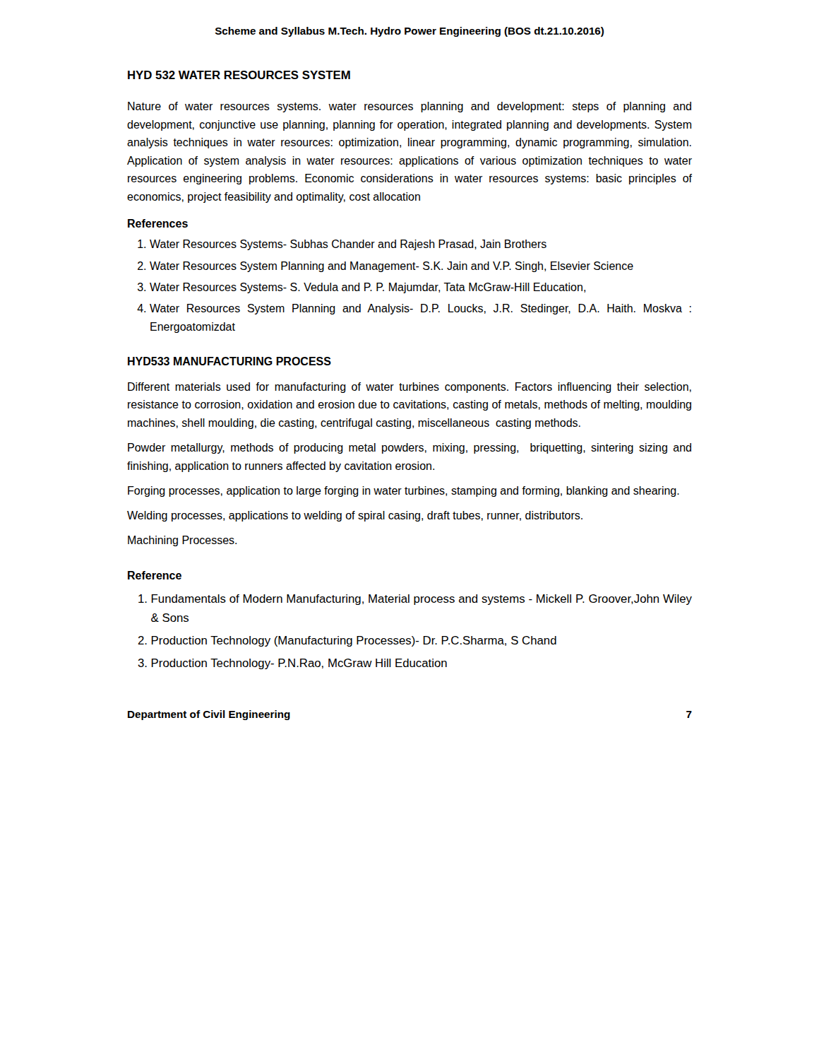Scheme and Syllabus M.Tech. Hydro Power Engineering (BOS dt.21.10.2016)
HYD 532 WATER RESOURCES SYSTEM
Nature of water resources systems. water resources planning and development: steps of planning and development, conjunctive use planning, planning for operation, integrated planning and developments. System analysis techniques in water resources: optimization, linear programming, dynamic programming, simulation. Application of system analysis in water resources: applications of various optimization techniques to water resources engineering problems. Economic considerations in water resources systems: basic principles of economics, project feasibility and optimality, cost allocation
References
Water Resources Systems- Subhas Chander and Rajesh Prasad, Jain Brothers
Water Resources System Planning and Management- S.K. Jain and V.P. Singh, Elsevier Science
Water Resources Systems- S. Vedula and P. P. Majumdar, Tata McGraw-Hill Education,
Water Resources System Planning and Analysis- D.P. Loucks, J.R. Stedinger, D.A. Haith. Moskva : Energoatomizdat
HYD533 MANUFACTURING PROCESS
Different materials used for manufacturing of water turbines components. Factors influencing their selection, resistance to corrosion, oxidation and erosion due to cavitations, casting of metals, methods of melting, moulding machines, shell moulding, die casting, centrifugal casting, miscellaneous casting methods.
Powder metallurgy, methods of producing metal powders, mixing, pressing, briquetting, sintering sizing and finishing, application to runners affected by cavitation erosion.
Forging processes, application to large forging in water turbines, stamping and forming, blanking and shearing.
Welding processes, applications to welding of spiral casing, draft tubes, runner, distributors.
Machining Processes.
Reference
Fundamentals of Modern Manufacturing, Material process and systems - Mickell P. Groover,John Wiley & Sons
Production Technology (Manufacturing Processes)- Dr. P.C.Sharma, S Chand
Production Technology- P.N.Rao, McGraw Hill Education
Department of Civil Engineering 7